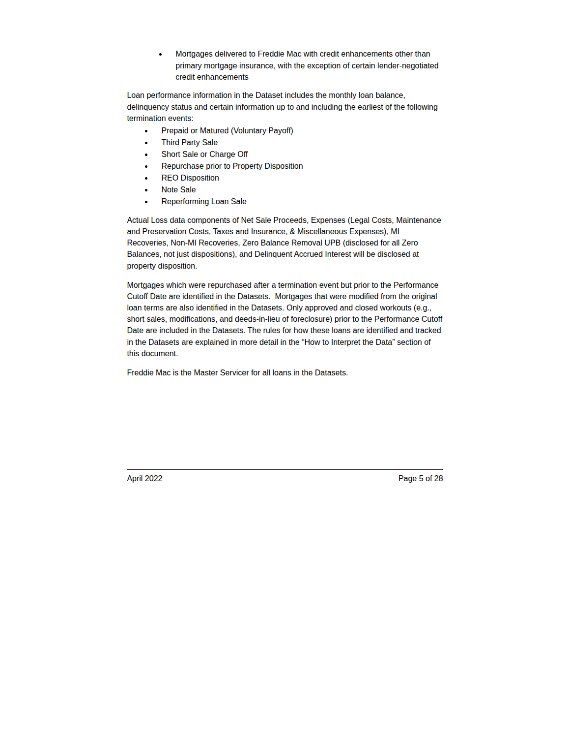Mortgages delivered to Freddie Mac with credit enhancements other than primary mortgage insurance, with the exception of certain lender-negotiated credit enhancements
Loan performance information in the Dataset includes the monthly loan balance, delinquency status and certain information up to and including the earliest of the following termination events:
Prepaid or Matured (Voluntary Payoff)
Third Party Sale
Short Sale or Charge Off
Repurchase prior to Property Disposition
REO Disposition
Note Sale
Reperforming Loan Sale
Actual Loss data components of Net Sale Proceeds, Expenses (Legal Costs, Maintenance and Preservation Costs, Taxes and Insurance, & Miscellaneous Expenses), MI Recoveries, Non-MI Recoveries, Zero Balance Removal UPB (disclosed for all Zero Balances, not just dispositions), and Delinquent Accrued Interest will be disclosed at property disposition.
Mortgages which were repurchased after a termination event but prior to the Performance Cutoff Date are identified in the Datasets. Mortgages that were modified from the original loan terms are also identified in the Datasets. Only approved and closed workouts (e.g., short sales, modifications, and deeds-in-lieu of foreclosure) prior to the Performance Cutoff Date are included in the Datasets. The rules for how these loans are identified and tracked in the Datasets are explained in more detail in the “How to Interpret the Data” section of this document.
Freddie Mac is the Master Servicer for all loans in the Datasets.
April 2022 Page 5 of 28